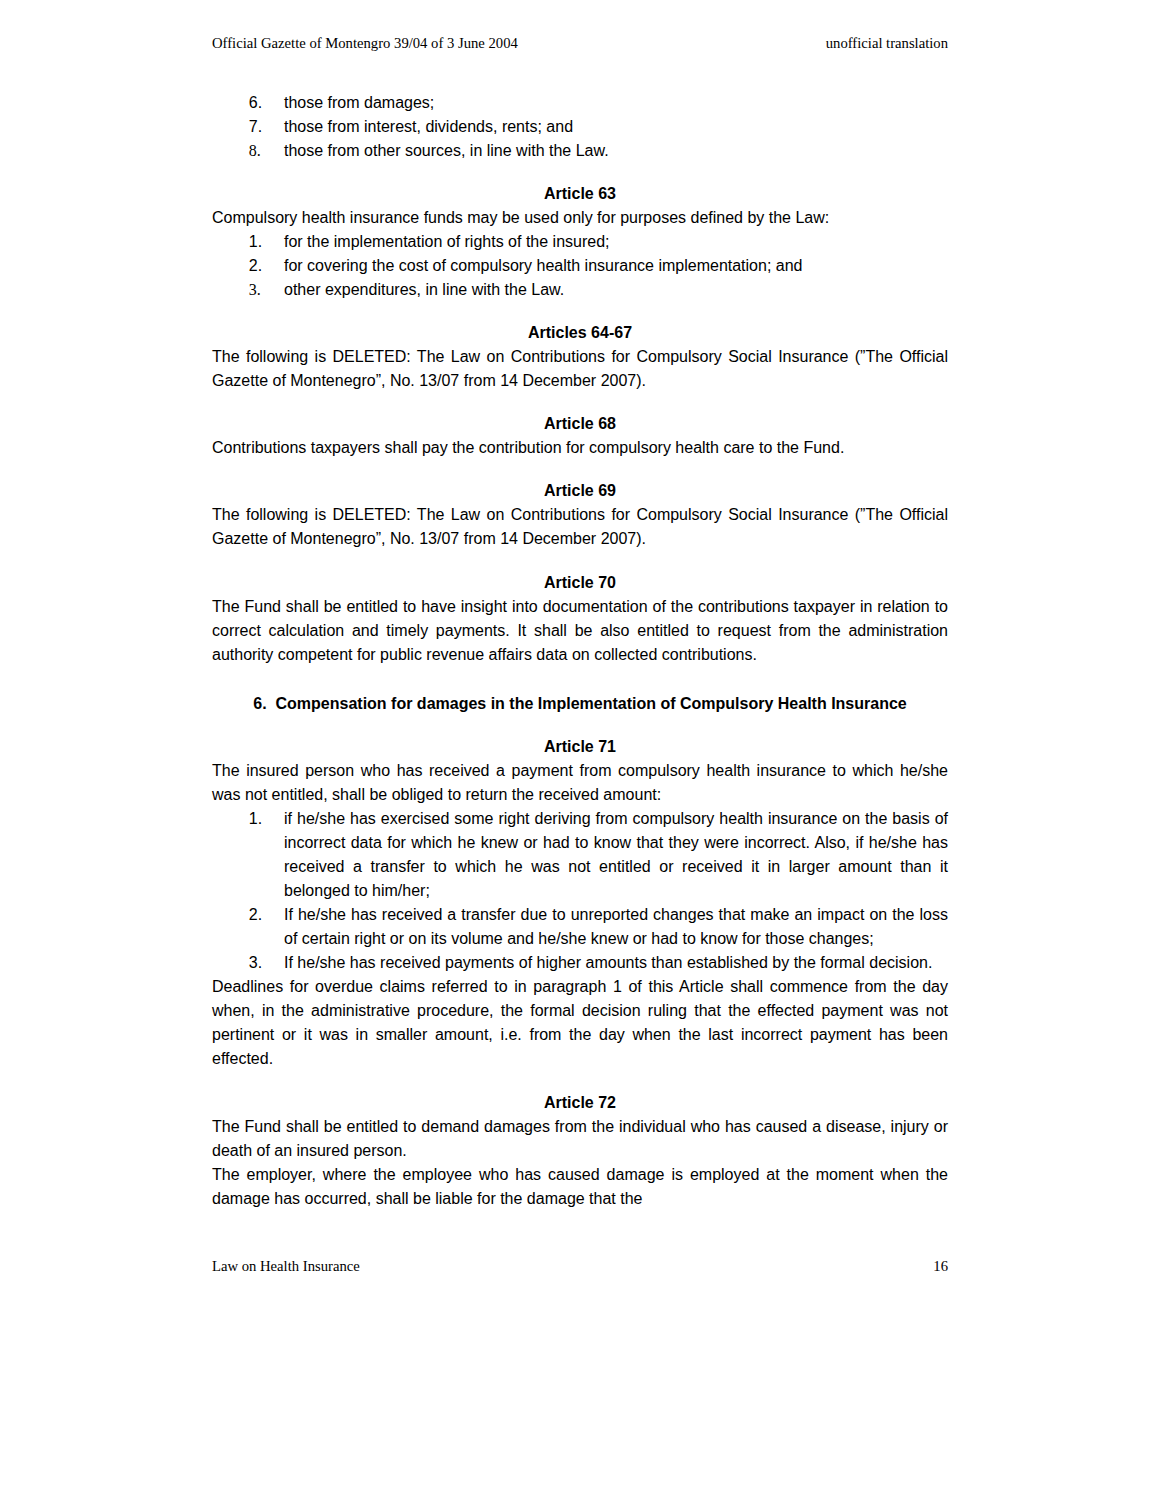Official Gazette of Montengro 39/04 of 3 June 2004 unofficial translation
6. those from damages;
7. those from interest, dividends, rents; and
8. those from other sources, in line with the Law.
Article 63
Compulsory health insurance funds may be used only for purposes defined by the Law:
1. for the implementation of rights of the insured;
2. for covering the cost of compulsory health insurance implementation; and
3. other expenditures, in line with the Law.
Articles 64-67
The following is DELETED: The Law on Contributions for Compulsory Social Insurance (”The Official Gazette of Montenegro”, No. 13/07 from 14 December 2007).
Article 68
Contributions taxpayers shall pay the contribution for compulsory health care to the Fund.
Article 69
The following is DELETED: The Law on Contributions for Compulsory Social Insurance (”The Official Gazette of Montenegro”, No. 13/07 from 14 December 2007).
Article 70
The Fund shall be entitled to have insight into documentation of the contributions taxpayer in relation to correct calculation and timely payments. It shall be also entitled to request from the administration authority competent for public revenue affairs data on collected contributions.
6. Compensation for damages in the Implementation of Compulsory Health Insurance
Article 71
The insured person who has received a payment from compulsory health insurance to which he/she was not entitled, shall be obliged to return the received amount:
1. if he/she has exercised some right deriving from compulsory health insurance on the basis of incorrect data for which he knew or had to know that they were incorrect. Also, if he/she has received a transfer to which he was not entitled or received it in larger amount than it belonged to him/her;
2. If he/she has received a transfer due to unreported changes that make an impact on the loss of certain right or on its volume and he/she knew or had to know for those changes;
3. If he/she has received payments of higher amounts than established by the formal decision.
Deadlines for overdue claims referred to in paragraph 1 of this Article shall commence from the day when, in the administrative procedure, the formal decision ruling that the effected payment was not pertinent or it was in smaller amount, i.e. from the day when the last incorrect payment has been effected.
Article 72
The Fund shall be entitled to demand damages from the individual who has caused a disease, injury or death of an insured person.
The employer, where the employee who has caused damage is employed at the moment when the damage has occurred, shall be liable for the damage that the
Law on Health Insurance 16